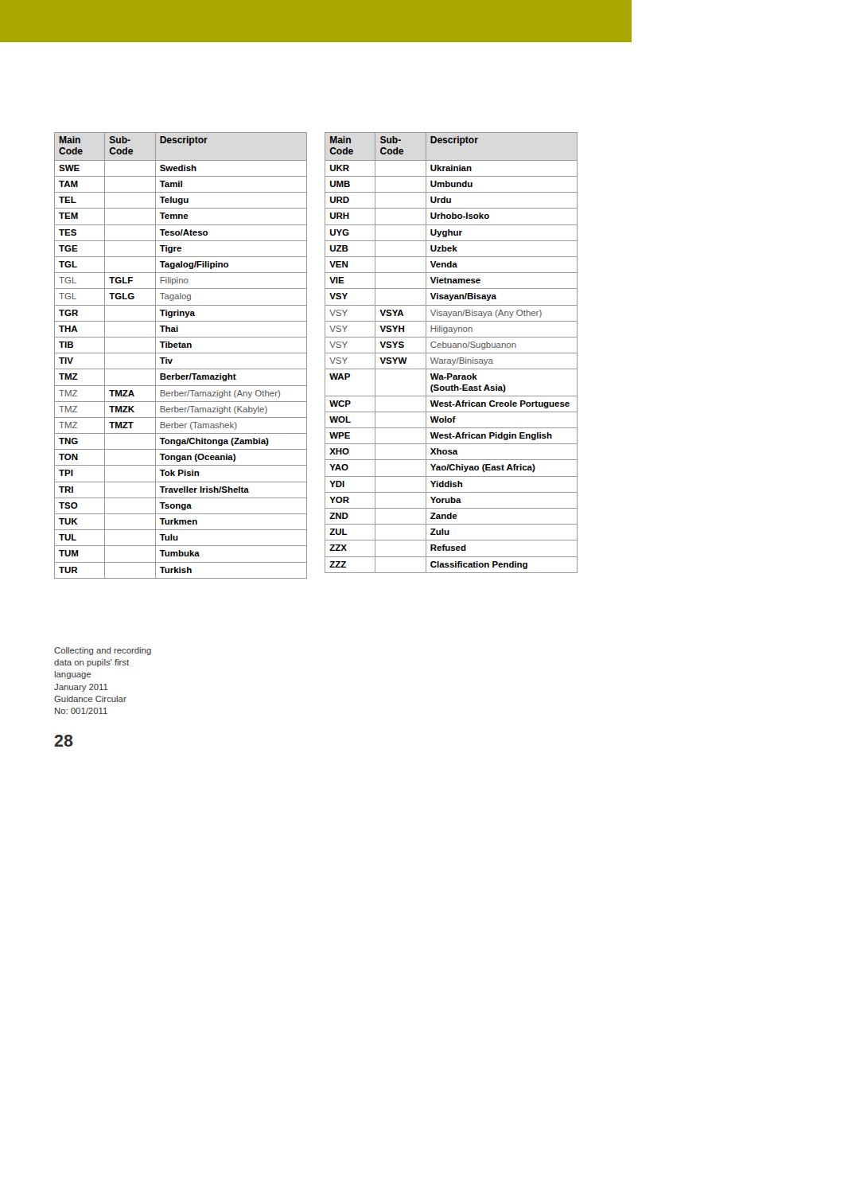| Main Code | Sub-Code | Descriptor |
| --- | --- | --- |
| SWE | | Swedish |
| TAM | | Tamil |
| TEL | | Telugu |
| TEM | | Temne |
| TES | | Teso/Ateso |
| TGE | | Tigre |
| TGL | | Tagalog/Filipino |
| TGL | TGLF | Filipino |
| TGL | TGLG | Tagalog |
| TGR | | Tigrinya |
| THA | | Thai |
| TIB | | Tibetan |
| TIV | | Tiv |
| TMZ | | Berber/Tamazight |
| TMZ | TMZA | Berber/Tamazight (Any Other) |
| TMZ | TMZK | Berber/Tamazight (Kabyle) |
| TMZ | TMZT | Berber (Tamashek) |
| TNG | | Tonga/Chitonga (Zambia) |
| TON | | Tongan (Oceania) |
| TPI | | Tok Pisin |
| TRI | | Traveller Irish/Shelta |
| TSO | | Tsonga |
| TUK | | Turkmen |
| TUL | | Tulu |
| TUM | | Tumbuka |
| TUR | | Turkish |
| Main Code | Sub-Code | Descriptor |
| --- | --- | --- |
| UKR | | Ukrainian |
| UMB | | Umbundu |
| URD | | Urdu |
| URH | | Urhobo-Isoko |
| UYG | | Uyghur |
| UZB | | Uzbek |
| VEN | | Venda |
| VIE | | Vietnamese |
| VSY | | Visayan/Bisaya |
| VSY | VSYA | Visayan/Bisaya (Any Other) |
| VSY | VSYH | Hiligaynon |
| VSY | VSYS | Cebuano/Sugbuanon |
| VSY | VSYW | Waray/Binisaya |
| WAP | | Wa-Paraok (South-East Asia) |
| WCP | | West-African Creole Portuguese |
| WOL | | Wolof |
| WPE | | West-African Pidgin English |
| XHO | | Xhosa |
| YAO | | Yao/Chiyao (East Africa) |
| YDI | | Yiddish |
| YOR | | Yoruba |
| ZND | | Zande |
| ZUL | | Zulu |
| ZZX | | Refused |
| ZZZ | | Classification Pending |
Collecting and recording
data on pupils' first
language
January 2011
Guidance Circular
No: 001/2011
28